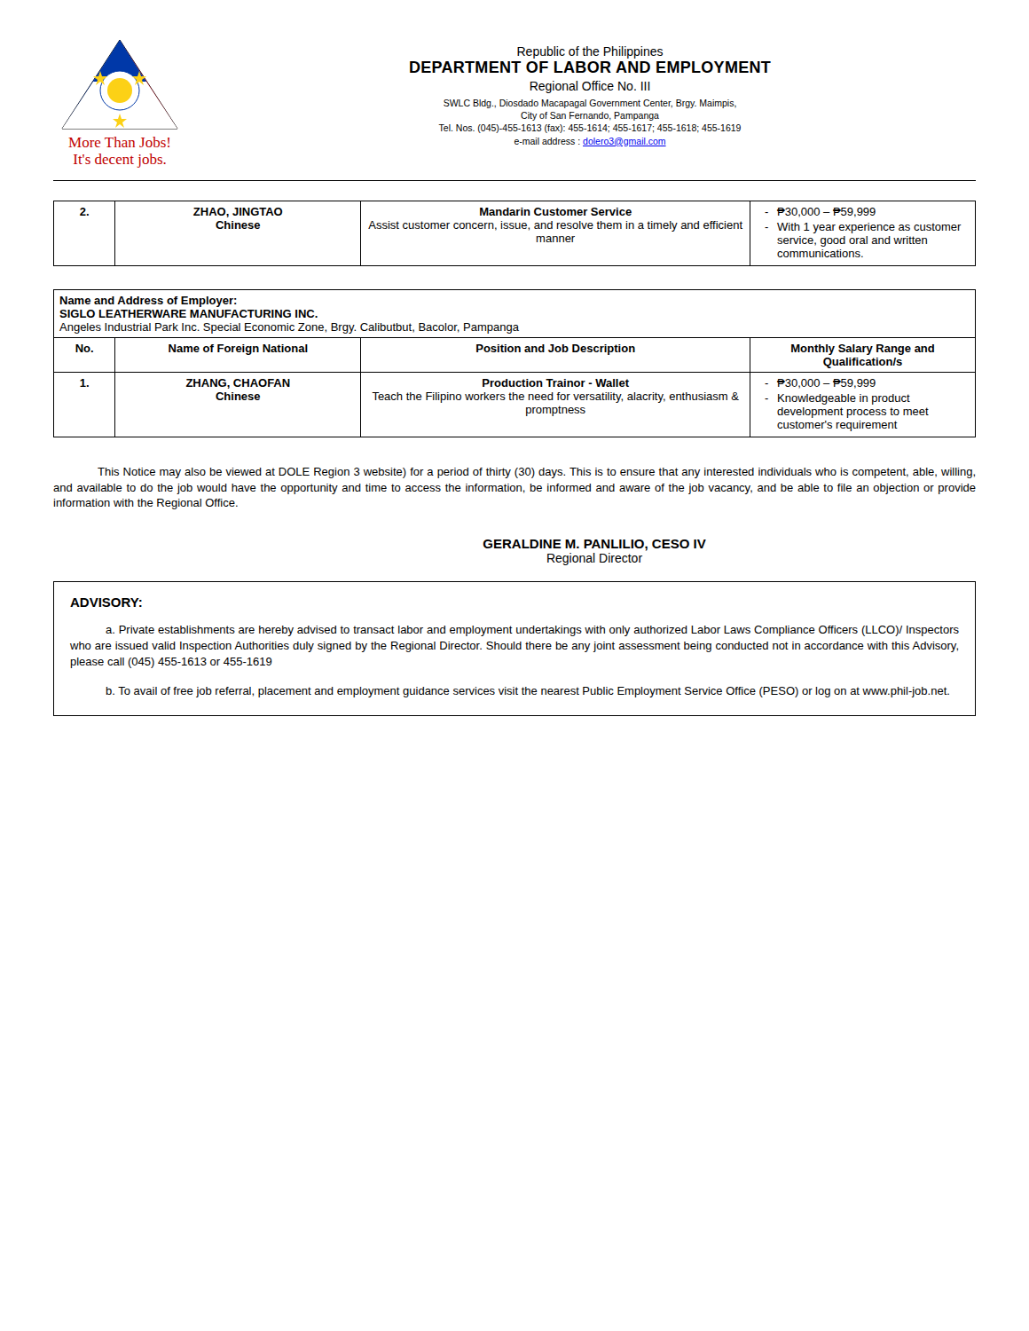More Than Jobs!
It's decent jobs.
Republic of the Philippines
DEPARTMENT OF LABOR AND EMPLOYMENT
Regional Office No. III
SWLC Bldg., Diosdado Macapagal Government Center, Brgy. Maimpis,
City of San Fernando, Pampanga
Tel. Nos. (045)-455-1613 (fax): 455-1614; 455-1617; 455-1618; 455-1619
e-mail address : dolero3@gmail.com
| 2. | ZHAO, JINGTAO Chinese | Mandarin Customer Service Assist customer concern, issue, and resolve them in a timely and efficient manner | ₱30,000 – ₱59,999 With 1 year experience as customer service, good oral and written communications. |
| Name and Address of Employer: SIGLO LEATHERWARE MANUFACTURING INC. Angeles Industrial Park Inc. Special Economic Zone, Brgy. Calibutbut, Bacolor, Pampanga |
| No. | Name of Foreign National | Position and Job Description | Monthly Salary Range and Qualification/s |
| 1. | ZHANG, CHAOFAN Chinese | Production Trainor - Wallet Teach the Filipino workers the need for versatility, alacrity, enthusiasm & promptness | ₱30,000 – ₱59,999 Knowledgeable in product development process to meet customer's requirement |
This Notice may also be viewed at DOLE Region 3 website) for a period of thirty (30) days. This is to ensure that any interested individuals who is competent, able, willing, and available to do the job would have the opportunity and time to access the information, be informed and aware of the job vacancy, and be able to file an objection or provide information with the Regional Office.
GERALDINE M. PANLILIO, CESO IV
Regional Director
ADVISORY:
a. Private establishments are hereby advised to transact labor and employment undertakings with only authorized Labor Laws Compliance Officers (LLCO)/ Inspectors who are issued valid Inspection Authorities duly signed by the Regional Director. Should there be any joint assessment being conducted not in accordance with this Advisory, please call (045) 455-1613 or 455-1619
b. To avail of free job referral, placement and employment guidance services visit the nearest Public Employment Service Office (PESO) or log on at www.phil-job.net.